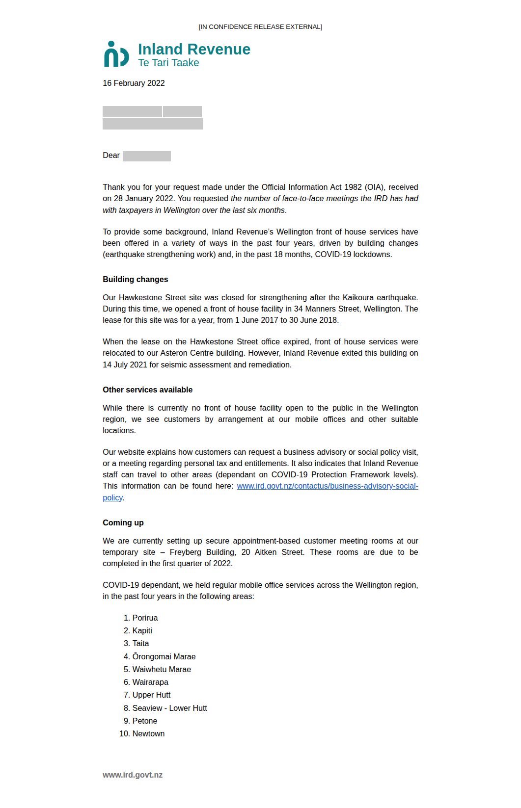[IN CONFIDENCE RELEASE EXTERNAL]
Inland Revenue
Te Tari Taake
16 February 2022
Dear
Thank you for your request made under the Official Information Act 1982 (OIA), received on 28 January 2022. You requested the number of face-to-face meetings the IRD has had with taxpayers in Wellington over the last six months.
To provide some background, Inland Revenue’s Wellington front of house services have been offered in a variety of ways in the past four years, driven by building changes (earthquake strengthening work) and, in the past 18 months, COVID-19 lockdowns.
Building changes
Our Hawkestone Street site was closed for strengthening after the Kaikoura earthquake. During this time, we opened a front of house facility in 34 Manners Street, Wellington. The lease for this site was for a year, from 1 June 2017 to 30 June 2018.
When the lease on the Hawkestone Street office expired, front of house services were relocated to our Asteron Centre building. However, Inland Revenue exited this building on 14 July 2021 for seismic assessment and remediation.
Other services available
While there is currently no front of house facility open to the public in the Wellington region, we see customers by arrangement at our mobile offices and other suitable locations.
Our website explains how customers can request a business advisory or social policy visit, or a meeting regarding personal tax and entitlements. It also indicates that Inland Revenue staff can travel to other areas (dependant on COVID-19 Protection Framework levels). This information can be found here: www.ird.govt.nz/contactus/business-advisory-social-policy.
Coming up
We are currently setting up secure appointment-based customer meeting rooms at our temporary site – Freyberg Building, 20 Aitken Street. These rooms are due to be completed in the first quarter of 2022.
COVID-19 dependant, we held regular mobile office services across the Wellington region, in the past four years in the following areas:
Porirua
Kapiti
Taita
Ōrongomai Marae
Waiwhetu Marae
Wairarapa
Upper Hutt
Seaview - Lower Hutt
Petone
Newtown
www.ird.govt.nz